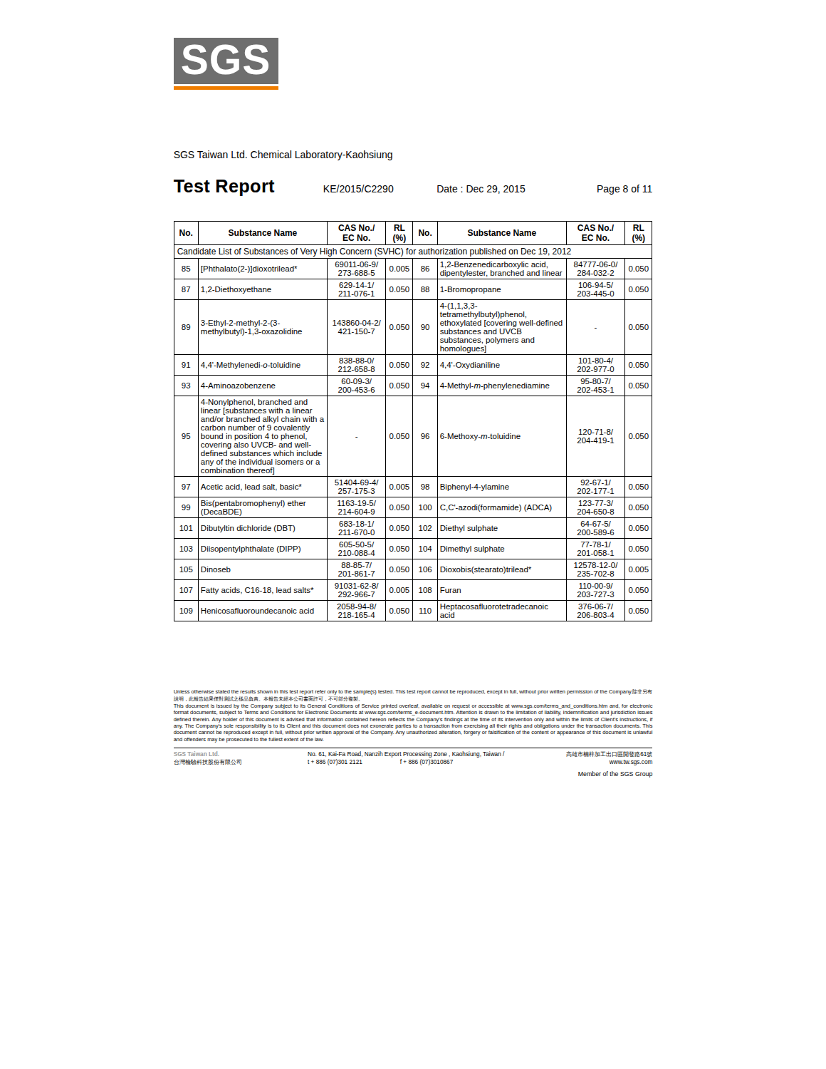SGS
SGS Taiwan Ltd. Chemical Laboratory-Kaohsiung
Test Report
KE/2015/C2290 Date : Dec 29, 2015 Page 8 of 11
| No. | Substance Name | CAS No./ EC No. | RL (%) | No. | Substance Name | CAS No./ EC No. | RL (%) |
| --- | --- | --- | --- | --- | --- | --- | --- |
| Candidate List of Substances of Very High Concern (SVHC) for authorization published on Dec 19, 2012 |
| 85 | [Phthalato(2-)]dioxotrilead* | 69011-06-9/ 273-688-5 | 0.005 | 86 | 1,2-Benzenedicarboxylic acid, dipentylester, branched and linear | 84777-06-0/ 284-032-2 | 0.050 |
| 87 | 1,2-Diethoxyethane | 629-14-1/ 211-076-1 | 0.050 | 88 | 1-Bromopropane | 106-94-5/ 203-445-0 | 0.050 |
| 89 | 3-Ethyl-2-methyl-2-(3-methylbutyl)-1,3-oxazolidine | 143860-04-2/ 421-150-7 | 0.050 | 90 | 4-(1,1,3,3-tetramethylbutyl)phenol, ethoxylated [covering well-defined substances and UVCB substances, polymers and homologues] | - | 0.050 |
| 91 | 4,4'-Methylenedi- o -toluidine | 838-88-0/ 212-658-8 | 0.050 | 92 | 4,4'-Oxydianiline | 101-80-4/ 202-977-0 | 0.050 |
| 93 | 4-Aminoazobenzene | 60-09-3/ 200-453-6 | 0.050 | 94 | 4-Methyl- m -phenylenediamine | 95-80-7/ 202-453-1 | 0.050 |
| 95 | 4-Nonylphenol, branched and linear [substances with a linear and/or branched alkyl chain with a carbon number of 9 covalently bound in position 4 to phenol, covering also UVCB- and well-defined substances which include any of the individual isomers or a combination thereof] | - | 0.050 | 96 | 6-Methoxy- m -toluidine | 120-71-8/ 204-419-1 | 0.050 |
| 97 | Acetic acid, lead salt, basic* | 51404-69-4/ 257-175-3 | 0.005 | 98 | Biphenyl-4-ylamine | 92-67-1/ 202-177-1 | 0.050 |
| 99 | Bis(pentabromophenyl) ether (DecaBDE) | 1163-19-5/ 214-604-9 | 0.050 | 100 | C,C'-azodi(formamide) (ADCA) | 123-77-3/ 204-650-8 | 0.050 |
| 101 | Dibutyltin dichloride (DBT) | 683-18-1/ 211-670-0 | 0.050 | 102 | Diethyl sulphate | 64-67-5/ 200-589-6 | 0.050 |
| 103 | Diisopentylphthalate (DIPP) | 605-50-5/ 210-088-4 | 0.050 | 104 | Dimethyl sulphate | 77-78-1/ 201-058-1 | 0.050 |
| 105 | Dinoseb | 88-85-7/ 201-861-7 | 0.050 | 106 | Dioxobis(stearato)trilead* | 12578-12-0/ 235-702-8 | 0.005 |
| 107 | Fatty acids, C16-18, lead salts* | 91031-62-8/ 292-966-7 | 0.005 | 108 | Furan | 110-00-9/ 203-727-3 | 0.050 |
| 109 | Henicosafluoroundecanoic acid | 2058-94-8/ 218-165-4 | 0.050 | 110 | Heptacosafluorotetradecanoic acid | 376-06-7/ 206-803-4 | 0.050 |
Unless otherwise stated the results shown in this test report refer only to the sample(s) tested. This test report cannot be reproduced, except in full, without prior written permission of the Company.除非另有說明，此報告結果僅對測試之樣品負責。本報告未經本公司書面許可，不可部分複製。
This document is issued by the Company subject to its General Conditions of Service printed overleaf, available on request or accessible at www.sgs.com/terms_and_conditions.htm and, for electronic format documents, subject to Terms and Conditions for Electronic Documents at www.sgs.com/terms_e-document.htm. Attention is drawn to the limitation of liability, indemnification and jurisdiction issues defined therein. Any holder of this document is advised that information contained hereon reflects the Company's findings at the time of its intervention only and within the limits of Client's instructions, if any. The Company's sole responsibility is to its Client and this document does not exonerate parties to a transaction from exercising all their rights and obligations under the transaction documents. This document cannot be reproduced except in full, without prior written approval of the Company. Any unauthorized alteration, forgery or falsification of the content or appearance of this document is unlawful and offenders may be prosecuted to the fullest extent of the law.
SGS Taiwan Ltd.
台灣檢驗科技股份有限公司
No. 61, Kai-Fa Road, Nanzih Export Processing Zone , Kaohsiung, Taiwan /
t + 886 (07)301 2121 f + 886 (07)3010867
高雄市楠梓加工出口區開發路61號
www.tw.sgs.com
Member of the SGS Group